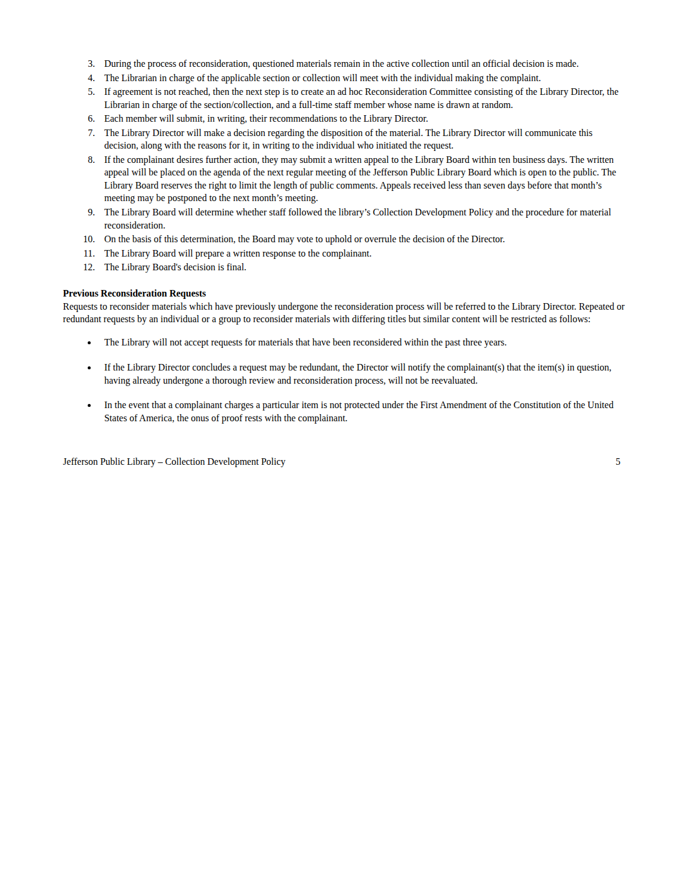During the process of reconsideration, questioned materials remain in the active collection until an official decision is made.
The Librarian in charge of the applicable section or collection will meet with the individual making the complaint.
If agreement is not reached, then the next step is to create an ad hoc Reconsideration Committee consisting of the Library Director, the Librarian in charge of the section/collection, and a full-time staff member whose name is drawn at random.
Each member will submit, in writing, their recommendations to the Library Director.
The Library Director will make a decision regarding the disposition of the material. The Library Director will communicate this decision, along with the reasons for it, in writing to the individual who initiated the request.
If the complainant desires further action, they may submit a written appeal to the Library Board within ten business days. The written appeal will be placed on the agenda of the next regular meeting of the Jefferson Public Library Board which is open to the public. The Library Board reserves the right to limit the length of public comments. Appeals received less than seven days before that month’s meeting may be postponed to the next month’s meeting.
The Library Board will determine whether staff followed the library’s Collection Development Policy and the procedure for material reconsideration.
On the basis of this determination, the Board may vote to uphold or overrule the decision of the Director.
The Library Board will prepare a written response to the complainant.
The Library Board's decision is final.
Previous Reconsideration Requests
Requests to reconsider materials which have previously undergone the reconsideration process will be referred to the Library Director. Repeated or redundant requests by an individual or a group to reconsider materials with differing titles but similar content will be restricted as follows:
The Library will not accept requests for materials that have been reconsidered within the past three years.
If the Library Director concludes a request may be redundant, the Director will notify the complainant(s) that the item(s) in question, having already undergone a thorough review and reconsideration process, will not be reevaluated.
In the event that a complainant charges a particular item is not protected under the First Amendment of the Constitution of the United States of America, the onus of proof rests with the complainant.
Jefferson Public Library – Collection Development Policy 5